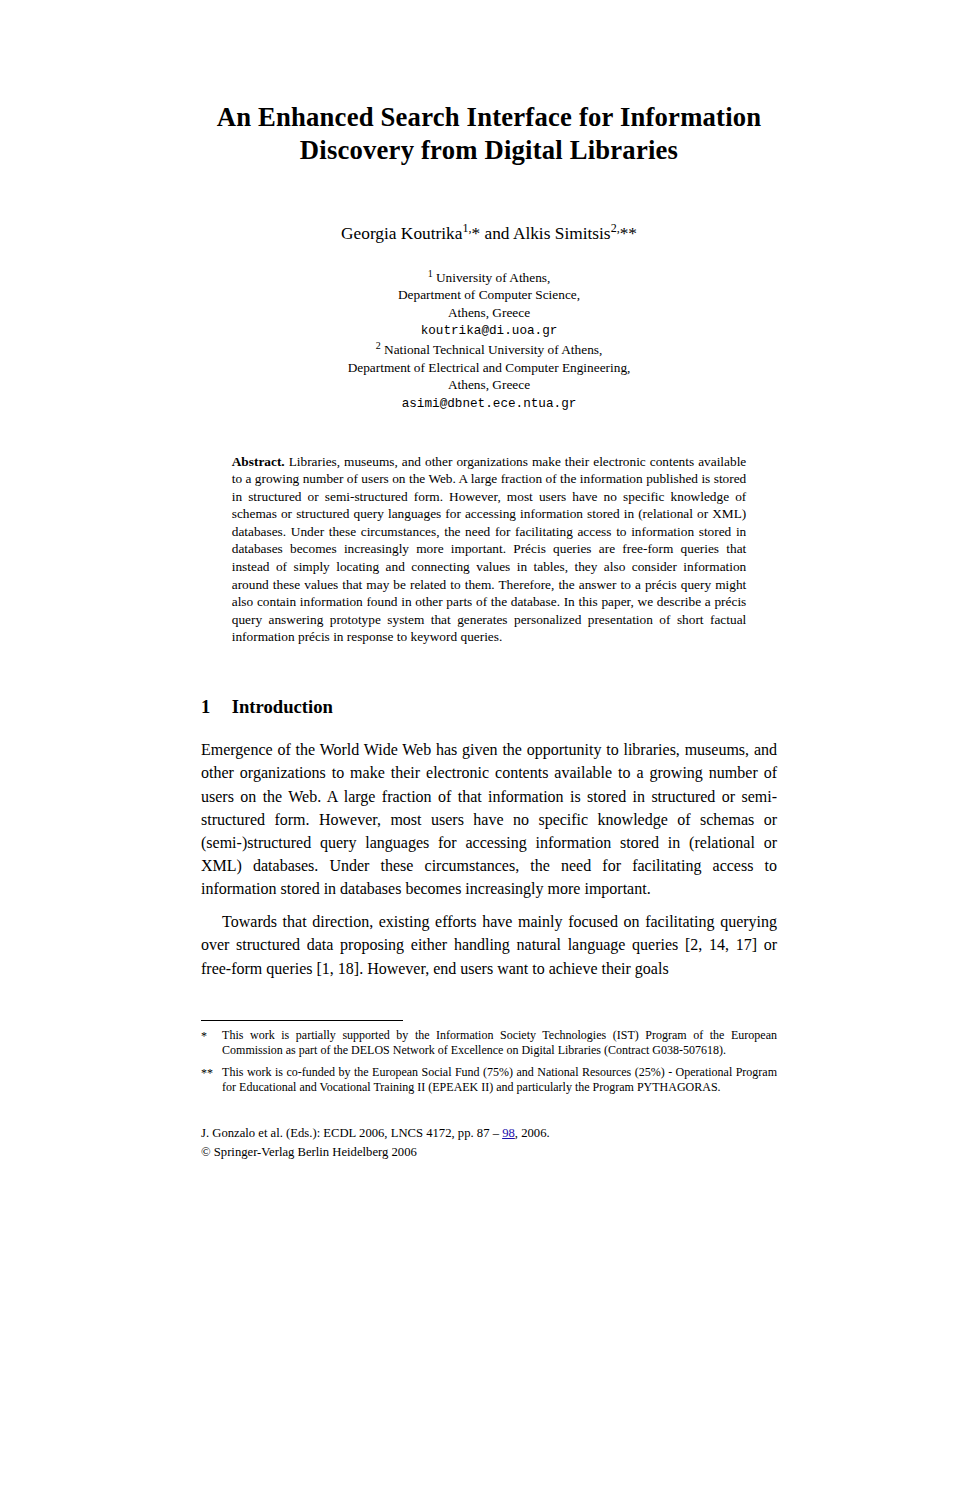An Enhanced Search Interface for Information
Discovery from Digital Libraries
Georgia Koutrika1,* and Alkis Simitsis2,**
1 University of Athens,
Department of Computer Science,
Athens, Greece
koutrika@di.uoa.gr
2 National Technical University of Athens,
Department of Electrical and Computer Engineering,
Athens, Greece
asimi@dbnet.ece.ntua.gr
Abstract. Libraries, museums, and other organizations make their electronic contents available to a growing number of users on the Web. A large fraction of the information published is stored in structured or semi-structured form. However, most users have no specific knowledge of schemas or structured query languages for accessing information stored in (relational or XML) databases. Under these circumstances, the need for facilitating access to information stored in databases becomes increasingly more important. Précis queries are free-form queries that instead of simply locating and connecting values in tables, they also consider information around these values that may be related to them. Therefore, the answer to a précis query might also contain information found in other parts of the database. In this paper, we describe a précis query answering prototype system that generates personalized presentation of short factual information précis in response to keyword queries.
1 Introduction
Emergence of the World Wide Web has given the opportunity to libraries, museums, and other organizations to make their electronic contents available to a growing number of users on the Web. A large fraction of that information is stored in structured or semi-structured form. However, most users have no specific knowledge of schemas or (semi-)structured query languages for accessing information stored in (relational or XML) databases. Under these circumstances, the need for facilitating access to information stored in databases becomes increasingly more important.
Towards that direction, existing efforts have mainly focused on facilitating querying over structured data proposing either handling natural language queries [2, 14, 17] or free-form queries [1, 18]. However, end users want to achieve their goals
*
This work is partially supported by the Information Society Technologies (IST) Program of the European Commission as part of the DELOS Network of Excellence on Digital Libraries (Contract G038-507618).
**
This work is co-funded by the European Social Fund (75%) and National Resources (25%) - Operational Program for Educational and Vocational Training II (EPEAEK II) and particularly the Program PYTHAGORAS.
J. Gonzalo et al. (Eds.): ECDL 2006, LNCS 4172, pp. 87 – 98, 2006.
© Springer-Verlag Berlin Heidelberg 2006